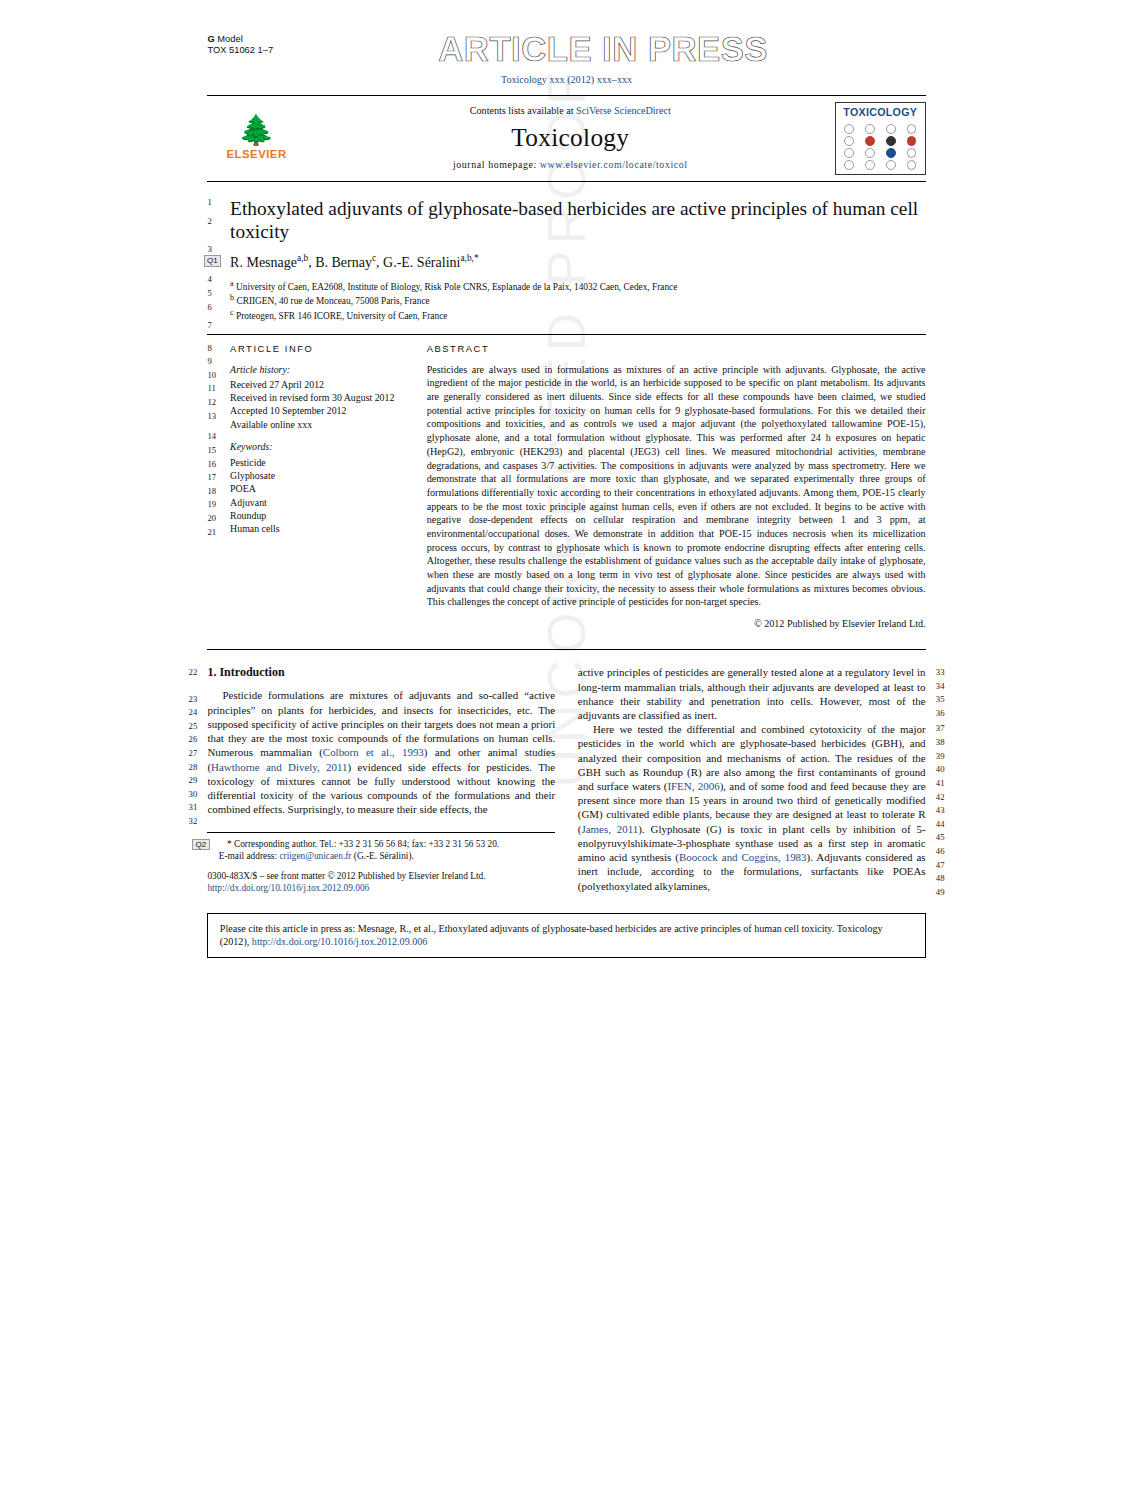UNCORRECTED PROOF
G Model
TOX 51062 1–7
ARTICLE IN PRESS
Toxicology xxx (2012) xxx–xxx
🌲
ELSEVIER
Contents lists available at SciVerse ScienceDirect
Toxicology
journal homepage: www.elsevier.com/locate/toxicol
TOXICOLOGY
1 2
Ethoxylated adjuvants of glyphosate-based herbicides are active principles of human cell toxicity
3
Q1 R. Mesnagea,b, B. Bernayc, G.-E. Séralinia,b,*
4 5 6 7
a University of Caen, EA2608, Institute of Biology, Risk Pole CNRS, Esplanade de la Paix, 14032 Caen, Cedex, France
b CRIIGEN, 40 rue de Monceau, 75008 Paris, France
c Proteogen, SFR 146 ICORE, University of Caen, France
8 9 10 11 12 13 14 15 16 17 18 19 20 21
Article info
Article history:
Received 27 April 2012
Received in revised form 30 August 2012
Accepted 10 September 2012
Available online xxx
Keywords:
Pesticide
Glyphosate
POEA
Adjuvant
Roundup
Human cells
Abstract
Pesticides are always used in formulations as mixtures of an active principle with adjuvants. Glyphosate, the active ingredient of the major pesticide in the world, is an herbicide supposed to be specific on plant metabolism. Its adjuvants are generally considered as inert diluents. Since side effects for all these compounds have been claimed, we studied potential active principles for toxicity on human cells for 9 glyphosate-based formulations. For this we detailed their compositions and toxicities, and as controls we used a major adjuvant (the polyethoxylated tallowamine POE-15), glyphosate alone, and a total formulation without glyphosate. This was performed after 24 h exposures on hepatic (HepG2), embryonic (HEK293) and placental (JEG3) cell lines. We measured mitochondrial activities, membrane degradations, and caspases 3/7 activities. The compositions in adjuvants were analyzed by mass spectrometry. Here we demonstrate that all formulations are more toxic than glyphosate, and we separated experimentally three groups of formulations differentially toxic according to their concentrations in ethoxylated adjuvants. Among them, POE-15 clearly appears to be the most toxic principle against human cells, even if others are not excluded. It begins to be active with negative dose-dependent effects on cellular respiration and membrane integrity between 1 and 3 ppm, at environmental/occupational doses. We demonstrate in addition that POE-15 induces necrosis when its micellization process occurs, by contrast to glyphosate which is known to promote endocrine disrupting effects after entering cells. Altogether, these results challenge the establishment of guidance values such as the acceptable daily intake of glyphosate, when these are mostly based on a long term in vivo test of glyphosate alone. Since pesticides are always used with adjuvants that could change their toxicity, the necessity to assess their whole formulations as mixtures becomes obvious. This challenges the concept of active principle of pesticides for non-target species.
© 2012 Published by Elsevier Ireland Ltd.
22
1. Introduction
23 24 25 26 27 28 29 30 31 32
Pesticide formulations are mixtures of adjuvants and so-called “active principles” on plants for herbicides, and insects for insecticides, etc. The supposed specificity of active principles on their targets does not mean a priori that they are the most toxic compounds of the formulations on human cells. Numerous mammalian (Colborn et al., 1993) and other animal studies (Hawthorne and Dively, 2011) evidenced side effects for pesticides. The toxicology of mixtures cannot be fully understood without knowing the differential toxicity of the various compounds of the formulations and their combined effects. Surprisingly, to measure their side effects, the
Q2 * Corresponding author. Tel.: +33 2 31 56 56 84; fax: +33 2 31 56 53 20.
E-mail address: criigen@unicaen.fr (G.-E. Séralini).
0300-483X/$ – see front matter © 2012 Published by Elsevier Ireland Ltd.
http://dx.doi.org/10.1016/j.tox.2012.09.006
33 34 35 36 37 38 39 40 41 42 43 44 45 46 47 48 49
active principles of pesticides are generally tested alone at a regulatory level in long-term mammalian trials, although their adjuvants are developed at least to enhance their stability and penetration into cells. However, most of the adjuvants are classified as inert.
Here we tested the differential and combined cytotoxicity of the major pesticides in the world which are glyphosate-based herbicides (GBH), and analyzed their composition and mechanisms of action. The residues of the GBH such as Roundup (R) are also among the first contaminants of ground and surface waters (IFEN, 2006), and of some food and feed because they are present since more than 15 years in around two third of genetically modified (GM) cultivated edible plants, because they are designed at least to tolerate R (James, 2011). Glyphosate (G) is toxic in plant cells by inhibition of 5-enolpyruvylshikimate-3-phosphate synthase used as a first step in aromatic amino acid synthesis (Boocock and Coggins, 1983). Adjuvants considered as inert include, according to the formulations, surfactants like POEAs (polyethoxylated alkylamines,
Please cite this article in press as: Mesnage, R., et al., Ethoxylated adjuvants of glyphosate-based herbicides are active principles of human cell toxicity. Toxicology (2012), http://dx.doi.org/10.1016/j.tox.2012.09.006